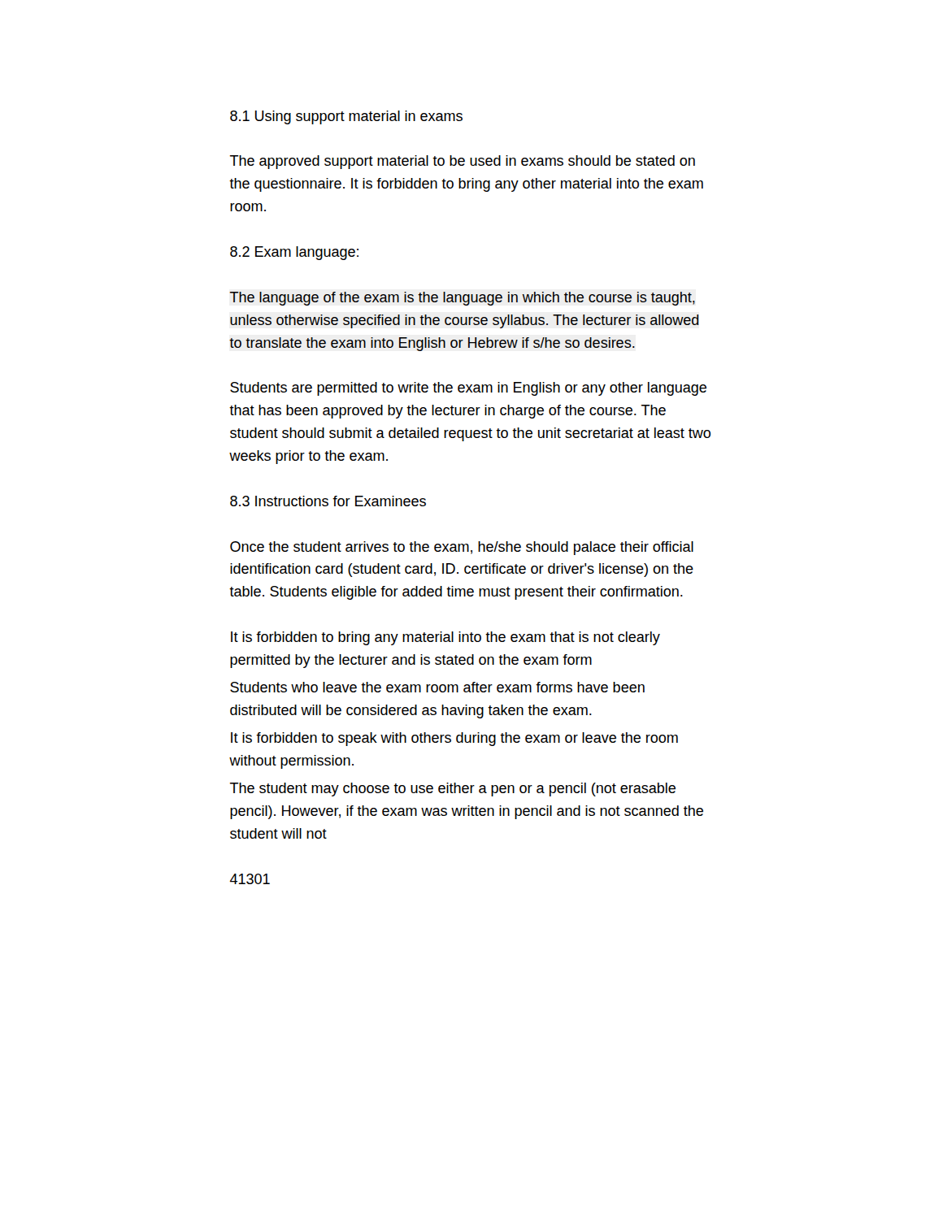8.1 Using support material in exams
The approved support material to be used in exams should be stated on the questionnaire. It is forbidden to bring any other material into the exam room.
8.2 Exam language:
The language of the exam is the language in which the course is taught, unless otherwise specified in the course syllabus. The lecturer is allowed to translate the exam into English or Hebrew if s/he so desires.
Students are permitted to write the exam in English or any other language that has been approved by the lecturer in charge of the course. The student should submit a detailed request to the unit secretariat at least two weeks prior to the exam.
8.3 Instructions for Examinees
Once the student arrives to the exam, he/she should palace their official identification card (student card, ID. certificate or driver's license) on the table. Students eligible for added time must present their confirmation.
It is forbidden to bring any material into the exam that is not clearly permitted by the lecturer and is stated on the exam form
Students who leave the exam room after exam forms have been distributed will be considered as having taken the exam.
It is forbidden to speak with others during the exam or leave the room without permission.
The student may choose to use either a pen or a pencil (not erasable pencil). However, if the exam was written in pencil and is not scanned the student will not
41301